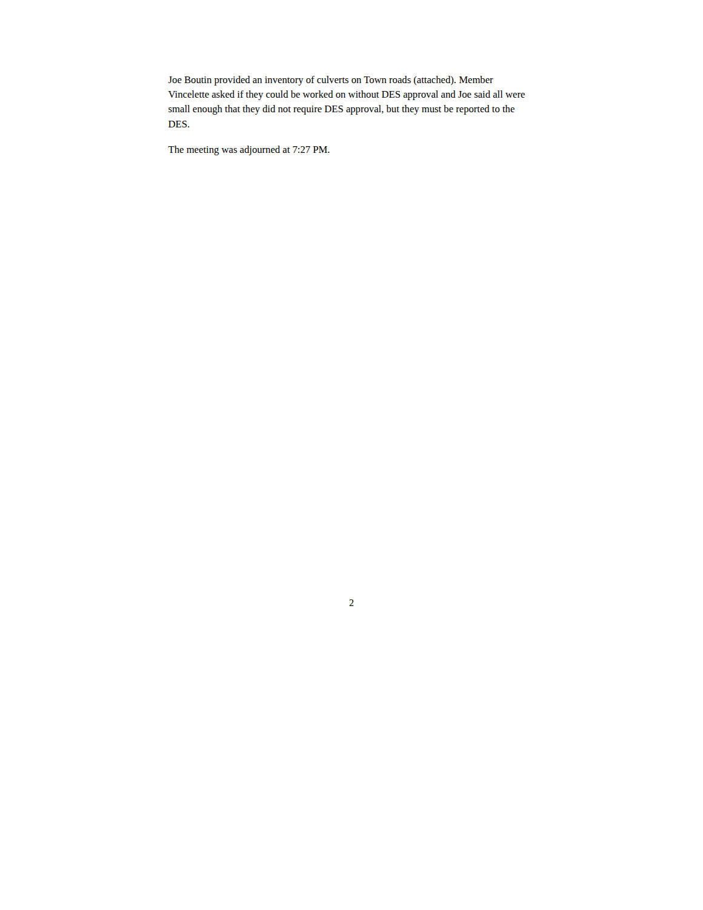Joe Boutin provided an inventory of culverts on Town roads (attached). Member Vincelette asked if they could be worked on without DES approval and Joe said all were small enough that they did not require DES approval, but they must be reported to the DES.
The meeting was adjourned at 7:27 PM.
2